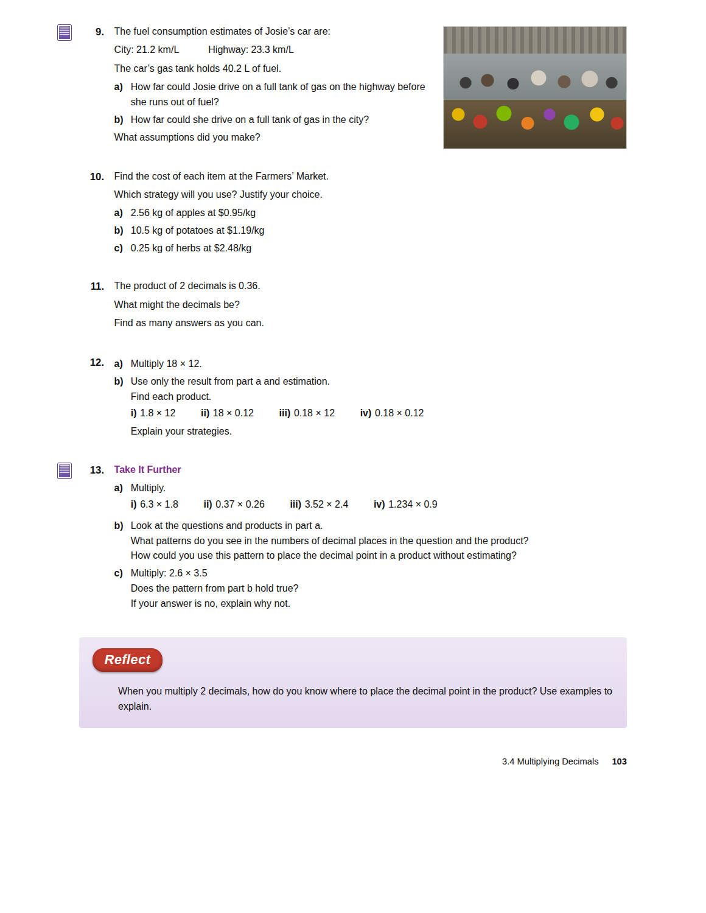9.
The fuel consumption estimates of Josie’s car are:
City: 21.2 km/L   Highway: 23.3 km/L
The car’s gas tank holds 40.2 L of fuel.
a) How far could Josie drive on a full tank of gas on the highway before she runs out of fuel?
b) How far could she drive on a full tank of gas in the city?
What assumptions did you make?
10.
Find the cost of each item at the Farmers’ Market.
Which strategy will you use? Justify your choice.
a) 2.56 kg of apples at $0.95/kg
b) 10.5 kg of potatoes at $1.19/kg
c) 0.25 kg of herbs at $2.48/kg
11.
The product of 2 decimals is 0.36.
What might the decimals be?
Find as many answers as you can.
12.
a) Multiply 18 12.
b) Use only the result from part a and estimation.
Find each product. i) 1.8 12 ii) 18 0.12 iii) 0.18 12 iv) 0.18 0.12 Explain your strategies.
13.
Take It Further
a) Multiply. i) 6.3 1.8 ii) 0.37 0.26 iii) 3.52 2.4 iv) 1.234 0.9
b) Look at the questions and products in part a.
What patterns do you see in the numbers of decimal places in the question and the product?
How could you use this pattern to place the decimal point in a product without estimating?
c) Multiply: 2.6 3.5
Does the pattern from part b hold true?
If your answer is no, explain why not.
Reflect
When you multiply 2 decimals, how do you know where to place the decimal point in the product? Use examples to explain.
3.4 Multiplying Decimals 103